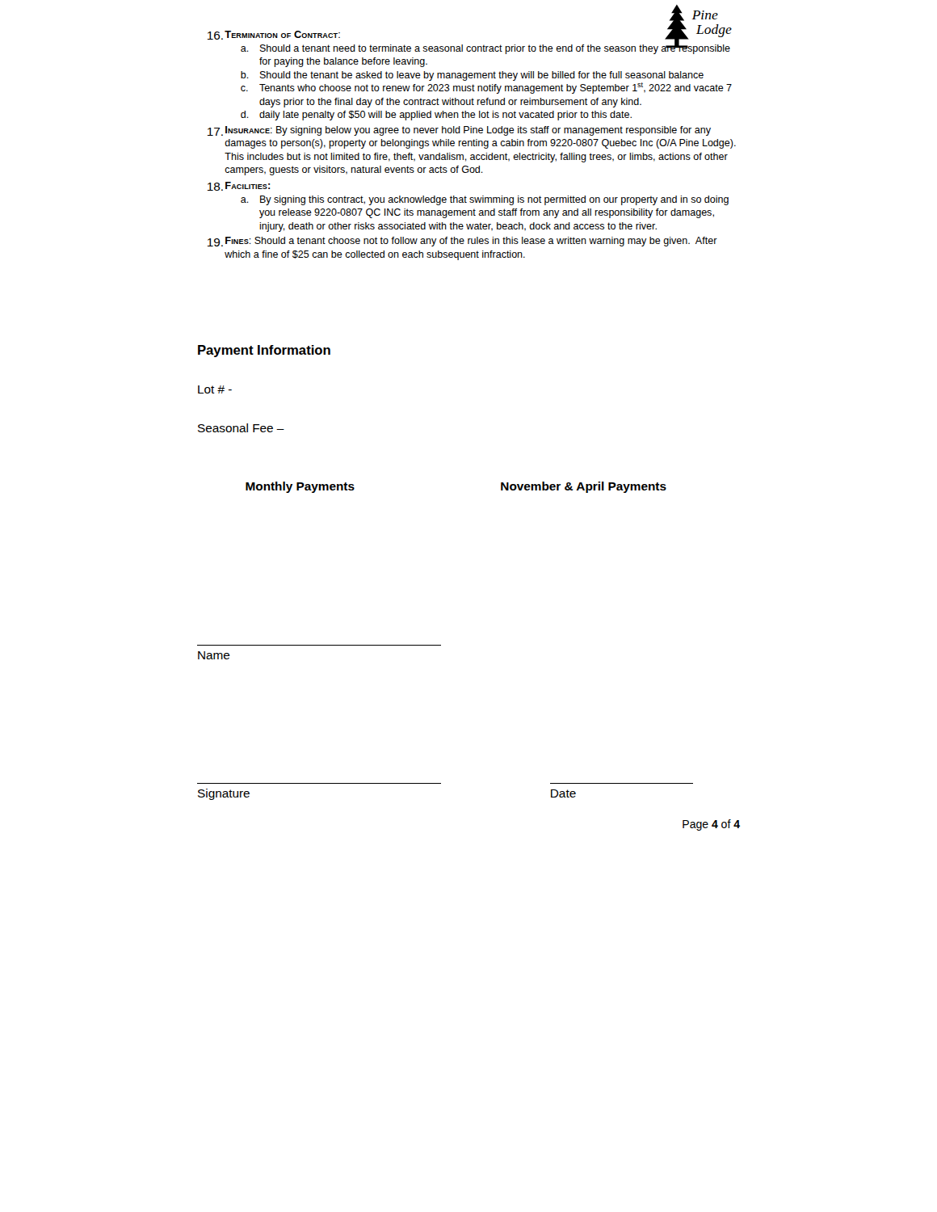Pine Lodge
Termination of Contract:
Should a tenant need to terminate a seasonal contract prior to the end of the season they are responsible for paying the balance before leaving.
Should the tenant be asked to leave by management they will be billed for the full seasonal balance
Tenants who choose not to renew for 2023 must notify management by September 1st, 2022 and vacate 7 days prior to the final day of the contract without refund or reimbursement of any kind.
daily late penalty of $50 will be applied when the lot is not vacated prior to this date.
Insurance: By signing below you agree to never hold Pine Lodge its staff or management responsible for any damages to person(s), property or belongings while renting a cabin from 9220-0807 Quebec Inc (O/A Pine Lodge). This includes but is not limited to fire, theft, vandalism, accident, electricity, falling trees, or limbs, actions of other campers, guests or visitors, natural events or acts of God.
Facilities:
By signing this contract, you acknowledge that swimming is not permitted on our property and in so doing you release 9220-0807 QC INC its management and staff from any and all responsibility for damages, injury, death or other risks associated with the water, beach, dock and access to the river.
Fines: Should a tenant choose not to follow any of the rules in this lease a written warning may be given. After which a fine of $25 can be collected on each subsequent infraction.
Payment Information
Lot # -
Seasonal Fee –
| Monthly Payments | November & April Payments |
Name
| Signature | | Date |
Page 4 of 4